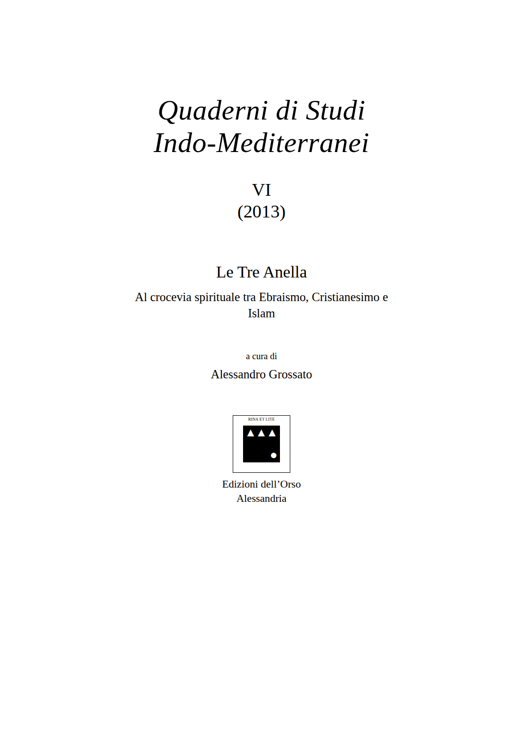Quaderni di Studi
Indo-Mediterranei
VI (2013)
Le Tre Anella
Al crocevia spirituale tra Ebraismo, Cristianesimo e Islam
a cura di Alessandro Grossato
RINA ET LITE INGENIVM DOCT RIS FORMANDVM
▲▲▲ ●
Edizioni dell’Orso Alessandria